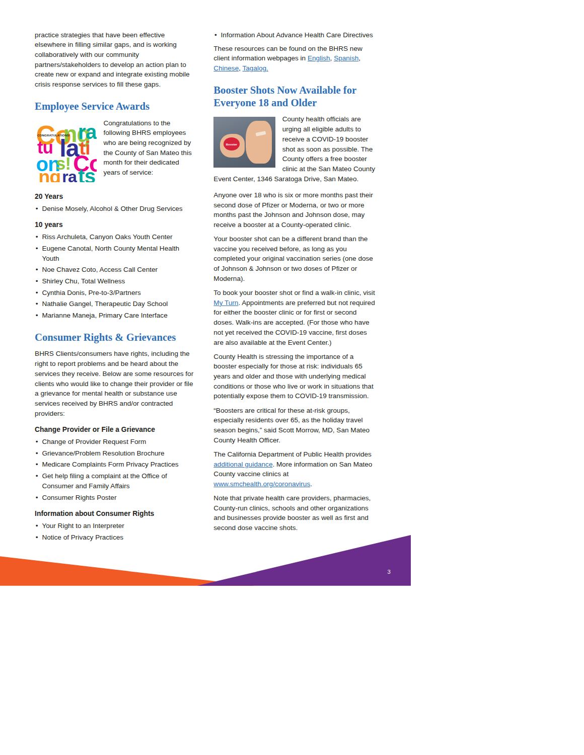practice strategies that have been effective elsewhere in filling similar gaps, and is working collaboratively with our community partners/stakeholders to develop an action plan to create new or expand and integrate existing mobile crisis response services to fill these gaps.
Employee Service Awards
Co ng ra tu la ti on s! Co ng ra ts CONGRATULATIONS!
Congratulations to the following BHRS employees who are being recognized by the County of San Mateo this month for their dedicated years of service:
20 Years
Denise Mosely, Alcohol & Other Drug Services
10 years
Riss Archuleta, Canyon Oaks Youth Center
Eugene Canotal, North County Mental Health Youth
Noe Chavez Coto, Access Call Center
Shirley Chu, Total Wellness
Cynthia Donis, Pre-to-3/Partners
Nathalie Gangel, Therapeutic Day School
Marianne Maneja, Primary Care Interface
Consumer Rights & Grievances
BHRS Clients/consumers have rights, including the right to report problems and be heard about the services they receive. Below are some resources for clients who would like to change their provider or file a grievance for mental health or substance use services received by BHRS and/or contracted providers:
Change Provider or File a Grievance
Change of Provider Request Form
Grievance/Problem Resolution Brochure
Medicare Complaints Form Privacy Practices
Get help filing a complaint at the Office of Consumer and Family Affairs
Consumer Rights Poster
Information about Consumer Rights
Your Right to an Interpreter
Notice of Privacy Practices
Information About Advance Health Care Directives
These resources can be found on the BHRS new client information webpages in English, Spanish, Chinese, Tagalog.
Booster Shots Now Available for Everyone 18 and Older
Booster
County health officials are urging all eligible adults to receive a COVID-19 booster shot as soon as possible. The County offers a free booster clinic at the San Mateo County Event Center, 1346 Saratoga Drive, San Mateo.
Anyone over 18 who is six or more months past their second dose of Pfizer or Moderna, or two or more months past the Johnson and Johnson dose, may receive a booster at a County-operated clinic.
Your booster shot can be a different brand than the vaccine you received before, as long as you completed your original vaccination series (one dose of Johnson & Johnson or two doses of Pfizer or Moderna).
To book your booster shot or find a walk-in clinic, visit My Turn. Appointments are preferred but not required for either the booster clinic or for first or second doses. Walk-ins are accepted. (For those who have not yet received the COVID-19 vaccine, first doses are also available at the Event Center.)
County Health is stressing the importance of a booster especially for those at risk: individuals 65 years and older and those with underlying medical conditions or those who live or work in situations that potentially expose them to COVID-19 transmission.
“Boosters are critical for these at-risk groups, especially residents over 65, as the holiday travel season begins,” said Scott Morrow, MD, San Mateo County Health Officer.
The California Department of Public Health provides additional guidance. More information on San Mateo County vaccine clinics at www.smchealth.org/coronavirus.
Note that private health care providers, pharmacies, County-run clinics, schools and other organizations and businesses provide booster as well as first and second dose vaccine shots.
3